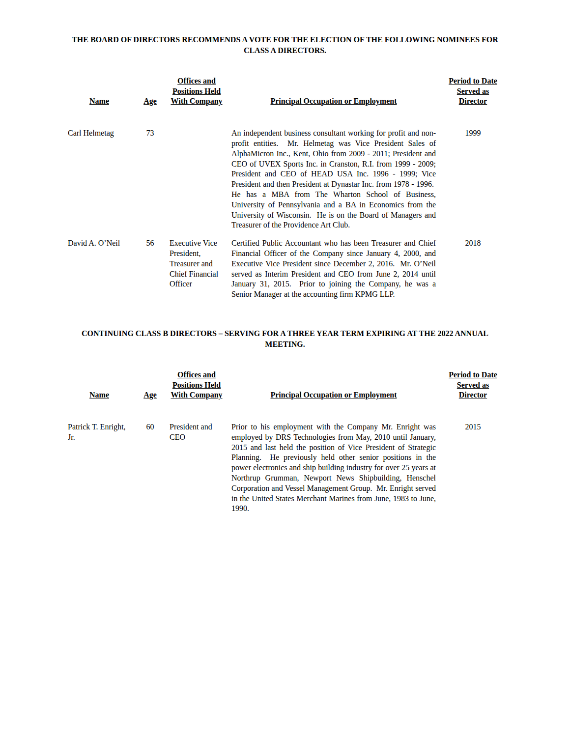THE BOARD OF DIRECTORS RECOMMENDS A VOTE FOR THE ELECTION OF THE FOLLOWING NOMINEES FOR CLASS A DIRECTORS.
| Name | Age | Offices and Positions Held With Company | Principal Occupation or Employment | Period to Date Served as Director |
| --- | --- | --- | --- | --- |
| Carl Helmetag | 73 | | An independent business consultant working for profit and non-profit entities. Mr. Helmetag was Vice President Sales of AlphaMicron Inc., Kent, Ohio from 2009 - 2011; President and CEO of UVEX Sports Inc. in Cranston, R.I. from 1999 - 2009; President and CEO of HEAD USA Inc. 1996 - 1999; Vice President and then President at Dynastar Inc. from 1978 - 1996. He has a MBA from The Wharton School of Business, University of Pennsylvania and a BA in Economics from the University of Wisconsin. He is on the Board of Managers and Treasurer of the Providence Art Club. | 1999 |
| David A. O’Neil | 56 | Executive Vice President, Treasurer and Chief Financial Officer | Certified Public Accountant who has been Treasurer and Chief Financial Officer of the Company since January 4, 2000, and Executive Vice President since December 2, 2016. Mr. O’Neil served as Interim President and CEO from June 2, 2014 until January 31, 2015. Prior to joining the Company, he was a Senior Manager at the accounting firm KPMG LLP. | 2018 |
CONTINUING CLASS B DIRECTORS – SERVING FOR A THREE YEAR TERM EXPIRING AT THE 2022 ANNUAL MEETING.
| Name | Age | Offices and Positions Held With Company | Principal Occupation or Employment | Period to Date Served as Director |
| --- | --- | --- | --- | --- |
| Patrick T. Enright, Jr. | 60 | President and CEO | Prior to his employment with the Company Mr. Enright was employed by DRS Technologies from May, 2010 until January, 2015 and last held the position of Vice President of Strategic Planning. He previously held other senior positions in the power electronics and ship building industry for over 25 years at Northrup Grumman, Newport News Shipbuilding, Henschel Corporation and Vessel Management Group. Mr. Enright served in the United States Merchant Marines from June, 1983 to June, 1990. | 2015 |